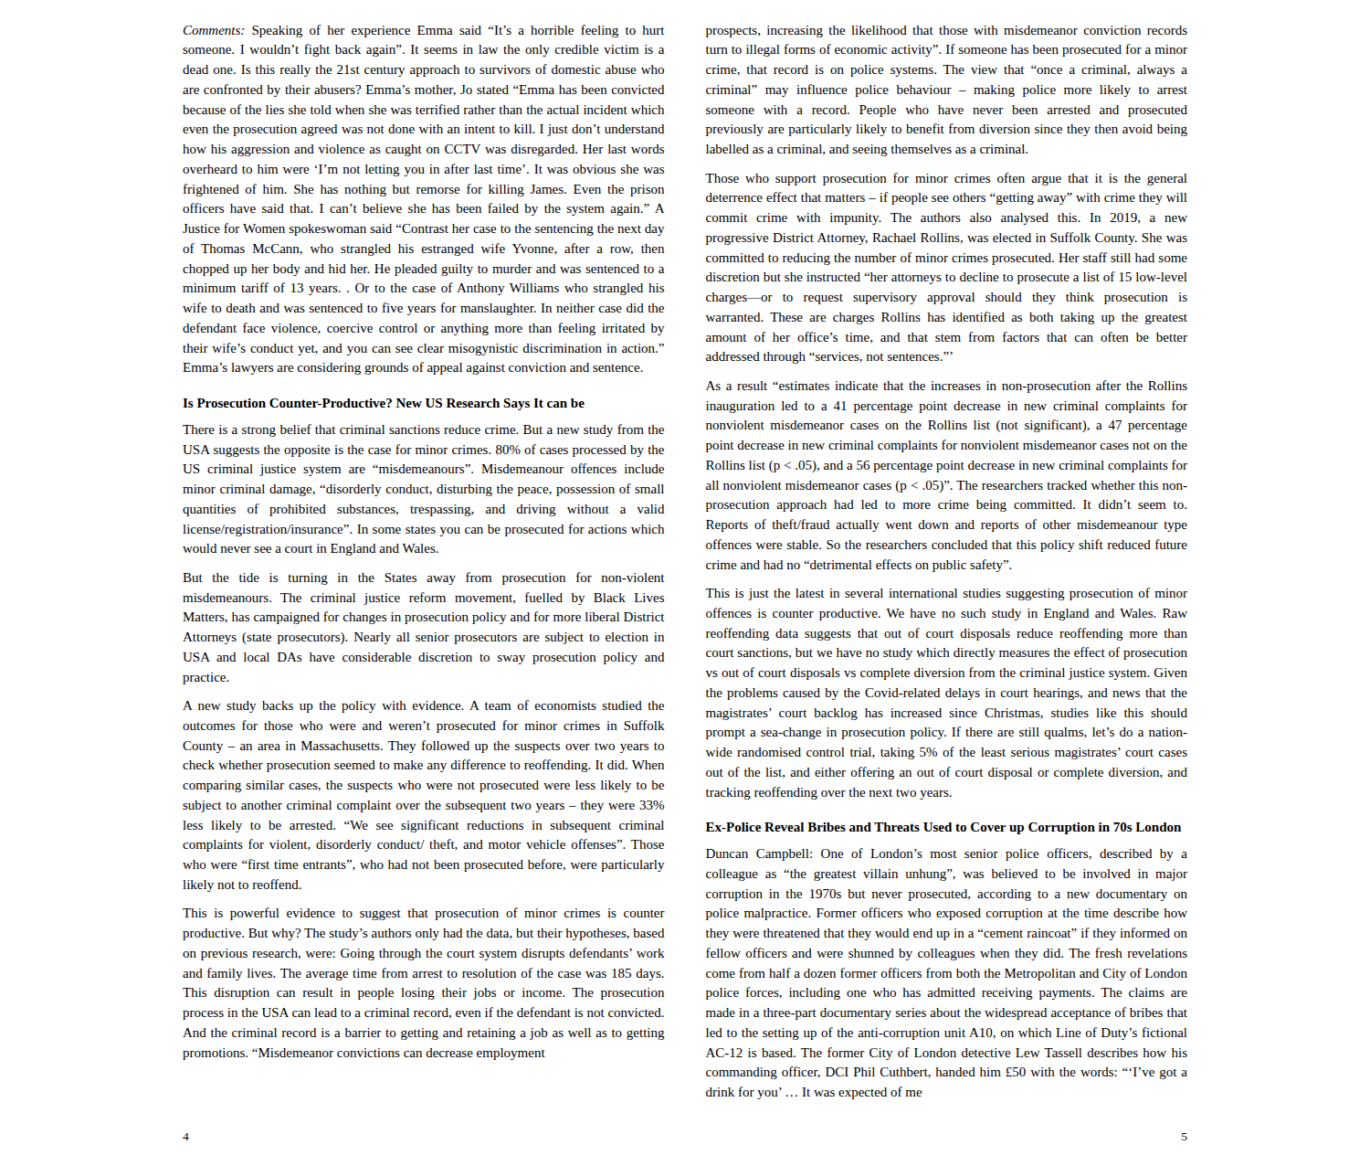Comments: Speaking of her experience Emma said “It’s a horrible feeling to hurt someone. I wouldn’t fight back again”. It seems in law the only credible victim is a dead one. Is this really the 21st century approach to survivors of domestic abuse who are confronted by their abusers? Emma’s mother, Jo stated “Emma has been convicted because of the lies she told when she was terrified rather than the actual incident which even the prosecution agreed was not done with an intent to kill. I just don’t understand how his aggression and violence as caught on CCTV was disregarded. Her last words overheard to him were ‘I’m not letting you in after last time’. It was obvious she was frightened of him. She has nothing but remorse for killing James. Even the prison officers have said that. I can’t believe she has been failed by the system again.” A Justice for Women spokeswoman said “Contrast her case to the sentencing the next day of Thomas McCann, who strangled his estranged wife Yvonne, after a row, then chopped up her body and hid her. He pleaded guilty to murder and was sentenced to a minimum tariff of 13 years. . Or to the case of Anthony Williams who strangled his wife to death and was sentenced to five years for manslaughter. In neither case did the defendant face violence, coercive control or anything more than feeling irritated by their wife’s conduct yet, and you can see clear misogynistic discrimination in action.” Emma’s lawyers are considering grounds of appeal against conviction and sentence.
Is Prosecution Counter-Productive? New US Research Says It can be
There is a strong belief that criminal sanctions reduce crime. But a new study from the USA suggests the opposite is the case for minor crimes. 80% of cases processed by the US criminal justice system are “misdemeanours”. Misdemeanour offences include minor criminal damage, “disorderly conduct, disturbing the peace, possession of small quantities of prohibited substances, trespassing, and driving without a valid license/registration/insurance”. In some states you can be prosecuted for actions which would never see a court in England and Wales.
But the tide is turning in the States away from prosecution for non-violent misdemeanours. The criminal justice reform movement, fuelled by Black Lives Matters, has campaigned for changes in prosecution policy and for more liberal District Attorneys (state prosecutors). Nearly all senior prosecutors are subject to election in USA and local DAs have considerable discretion to sway prosecution policy and practice.
A new study backs up the policy with evidence. A team of economists studied the outcomes for those who were and weren’t prosecuted for minor crimes in Suffolk County – an area in Massachusetts. They followed up the suspects over two years to check whether prosecution seemed to make any difference to reoffending. It did. When comparing similar cases, the suspects who were not prosecuted were less likely to be subject to another criminal complaint over the subsequent two years – they were 33% less likely to be arrested. “We see significant reductions in subsequent criminal complaints for violent, disorderly conduct/ theft, and motor vehicle offenses”. Those who were “first time entrants”, who had not been prosecuted before, were particularly likely not to reoffend.
This is powerful evidence to suggest that prosecution of minor crimes is counter productive. But why? The study’s authors only had the data, but their hypotheses, based on previous research, were: Going through the court system disrupts defendants’ work and family lives. The average time from arrest to resolution of the case was 185 days. This disruption can result in people losing their jobs or income. The prosecution process in the USA can lead to a criminal record, even if the defendant is not convicted. And the criminal record is a barrier to getting and retaining a job as well as to getting promotions. “Misdemeanor convictions can decrease employment
prospects, increasing the likelihood that those with misdemeanor conviction records turn to illegal forms of economic activity”. If someone has been prosecuted for a minor crime, that record is on police systems. The view that “once a criminal, always a criminal” may influence police behaviour – making police more likely to arrest someone with a record. People who have never been arrested and prosecuted previously are particularly likely to benefit from diversion since they then avoid being labelled as a criminal, and seeing themselves as a criminal.
Those who support prosecution for minor crimes often argue that it is the general deterrence effect that matters – if people see others “getting away” with crime they will commit crime with impunity. The authors also analysed this. In 2019, a new progressive District Attorney, Rachael Rollins, was elected in Suffolk County. She was committed to reducing the number of minor crimes prosecuted. Her staff still had some discretion but she instructed “her attorneys to decline to prosecute a list of 15 low-level charges—or to request supervisory approval should they think prosecution is warranted. These are charges Rollins has identified as both taking up the greatest amount of her office’s time, and that stem from factors that can often be better addressed through “services, not sentences.”’
As a result “estimates indicate that the increases in non-prosecution after the Rollins inauguration led to a 41 percentage point decrease in new criminal complaints for nonviolent misdemeanor cases on the Rollins list (not significant), a 47 percentage point decrease in new criminal complaints for nonviolent misdemeanor cases not on the Rollins list (p < .05), and a 56 percentage point decrease in new criminal complaints for all nonviolent misdemeanor cases (p < .05)”. The researchers tracked whether this non-prosecution approach had led to more crime being committed. It didn’t seem to. Reports of theft/fraud actually went down and reports of other misdemeanour type offences were stable. So the researchers concluded that this policy shift reduced future crime and had no “detrimental effects on public safety”.
This is just the latest in several international studies suggesting prosecution of minor offences is counter productive. We have no such study in England and Wales. Raw reoffending data suggests that out of court disposals reduce reoffending more than court sanctions, but we have no study which directly measures the effect of prosecution vs out of court disposals vs complete diversion from the criminal justice system. Given the problems caused by the Covid-related delays in court hearings, and news that the magistrates’ court backlog has increased since Christmas, studies like this should prompt a sea-change in prosecution policy. If there are still qualms, let’s do a nation-wide randomised control trial, taking 5% of the least serious magistrates’ court cases out of the list, and either offering an out of court disposal or complete diversion, and tracking reoffending over the next two years.
Ex-Police Reveal Bribes and Threats Used to Cover up Corruption in 70s London
Duncan Campbell: One of London’s most senior police officers, described by a colleague as “the greatest villain unhung”, was believed to be involved in major corruption in the 1970s but never prosecuted, according to a new documentary on police malpractice. Former officers who exposed corruption at the time describe how they were threatened that they would end up in a “cement raincoat” if they informed on fellow officers and were shunned by colleagues when they did. The fresh revelations come from half a dozen former officers from both the Metropolitan and City of London police forces, including one who has admitted receiving payments. The claims are made in a three-part documentary series about the widespread acceptance of bribes that led to the setting up of the anti-corruption unit A10, on which Line of Duty’s fictional AC-12 is based. The former City of London detective Lew Tassell describes how his commanding officer, DCI Phil Cuthbert, handed him £50 with the words: “‘I’ve got a drink for you’ … It was expected of me
4 5